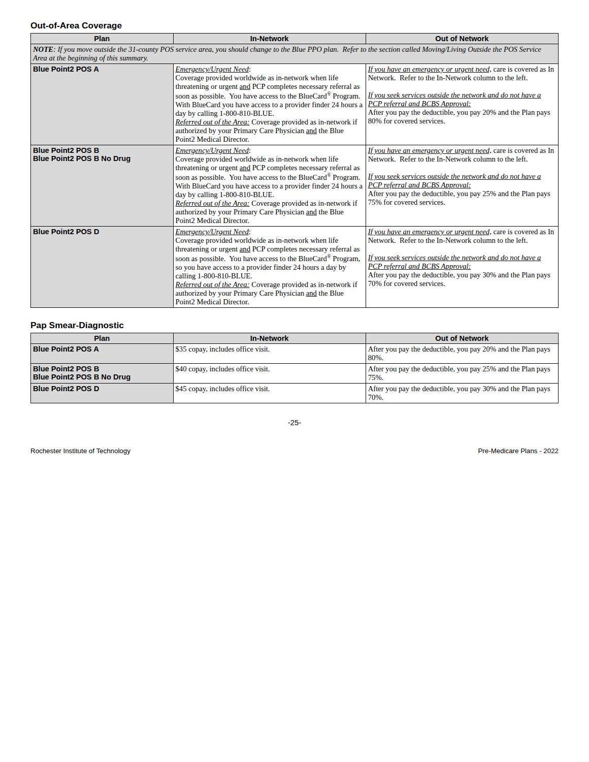Out-of-Area Coverage
| Plan | In-Network | Out of Network |
| --- | --- | --- |
| NOTE : If you move outside the 31-county POS service area, you should change to the Blue PPO plan. Refer to the section called Moving/Living Outside the POS Service Area at the beginning of this summary. |
| Blue Point2 POS A | Emergency/Urgent Need : Coverage provided worldwide as in-network when life threatening or urgent and PCP completes necessary referral as soon as possible. You have access to the BlueCard ® Program. With BlueCard you have access to a provider finder 24 hours a day by calling 1-800-810-BLUE. Referred out of the Area: Coverage provided as in-network if authorized by your Primary Care Physician and the Blue Point2 Medical Director. | If you have an emergency or urgent need, care is covered as In Network. Refer to the In-Network column to the left. If you seek services outside the network and do not have a PCP referral and BCBS Approval: After you pay the deductible, you pay 20% and the Plan pays 80% for covered services. |
| Blue Point2 POS B Blue Point2 POS B No Drug | Emergency/Urgent Need : Coverage provided worldwide as in-network when life threatening or urgent and PCP completes necessary referral as soon as possible. You have access to the BlueCard ® Program. With BlueCard you have access to a provider finder 24 hours a day by calling 1-800-810-BLUE. Referred out of the Area: Coverage provided as in-network if authorized by your Primary Care Physician and the Blue Point2 Medical Director. | If you have an emergency or urgent need, care is covered as In Network. Refer to the In-Network column to the left. If you seek services outside the network and do not have a PCP referral and BCBS Approval: After you pay the deductible, you pay 25% and the Plan pays 75% for covered services. |
| Blue Point2 POS D | Emergency/Urgent Need : Coverage provided worldwide as in-network when life threatening or urgent and PCP completes necessary referral as soon as possible. You have access to the BlueCard ® Program, so you have access to a provider finder 24 hours a day by calling 1-800-810-BLUE. Referred out of the Area: Coverage provided as in-network if authorized by your Primary Care Physician and the Blue Point2 Medical Director. | If you have an emergency or urgent need, care is covered as In Network. Refer to the In-Network column to the left. If you seek services outside the network and do not have a PCP referral and BCBS Approval: After you pay the deductible, you pay 30% and the Plan pays 70% for covered services. |
Pap Smear-Diagnostic
| Plan | In-Network | Out of Network |
| --- | --- | --- |
| Blue Point2 POS A | $35 copay, includes office visit. | After you pay the deductible, you pay 20% and the Plan pays 80%. |
| Blue Point2 POS B Blue Point2 POS B No Drug | $40 copay, includes office visit. | After you pay the deductible, you pay 25% and the Plan pays 75%. |
| Blue Point2 POS D | $45 copay, includes office visit. | After you pay the deductible, you pay 30% and the Plan pays 70%. |
-25-
Rochester Institute of Technology Pre-Medicare Plans - 2022